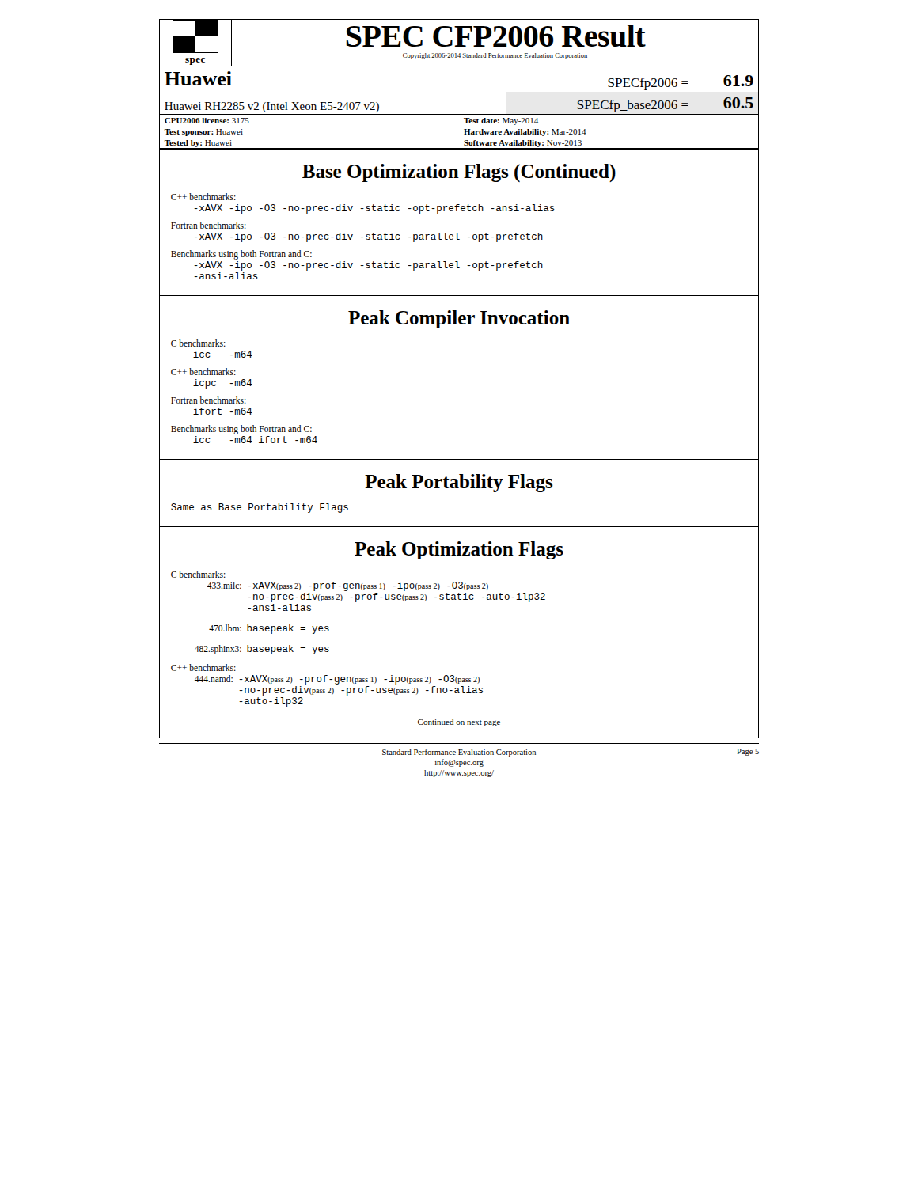| spec | SPEC CFP2006 Result Copyright 2006-2014 Standard Performance Evaluation Corporation |
| Huawei | SPECfp2006 = | 61.9 |
| Huawei RH2285 v2 (Intel Xeon E5-2407 v2) | SPECfp_base2006 = | 60.5 |
| CPU2006 license: 3175 | Test date: May-2014 |
| Test sponsor: Huawei | Hardware Availability: Mar-2014 |
| Tested by: Huawei | Software Availability: Nov-2013 |
Base Optimization Flags (Continued)
C++ benchmarks:
-xAVX -ipo -O3 -no-prec-div -static -opt-prefetch -ansi-alias
Fortran benchmarks:
-xAVX -ipo -O3 -no-prec-div -static -parallel -opt-prefetch
Benchmarks using both Fortran and C:
-xAVX -ipo -O3 -no-prec-div -static -parallel -opt-prefetch
-ansi-alias
Peak Compiler Invocation
C benchmarks:
icc   -m64
C++ benchmarks:
icpc  -m64
Fortran benchmarks:
ifort -m64
Benchmarks using both Fortran and C:
icc   -m64 ifort -m64
Peak Portability Flags
Same as Base Portability Flags
Peak Optimization Flags
C benchmarks:
| 433.milc: | -xAVX (pass 2) -prof-gen (pass 1) -ipo (pass 2) -O3 (pass 2) -no-prec-div (pass 2) -prof-use (pass 2) -static -auto-ilp32 -ansi-alias |
| 470.lbm: | basepeak = yes |
| 482.sphinx3: | basepeak = yes |
C++ benchmarks:
| 444.namd: | -xAVX (pass 2) -prof-gen (pass 1) -ipo (pass 2) -O3 (pass 2) -no-prec-div (pass 2) -prof-use (pass 2) -fno-alias -auto-ilp32 |
Continued on next page
Standard Performance Evaluation Corporation
info@spec.org
http://www.spec.org/
Page 5